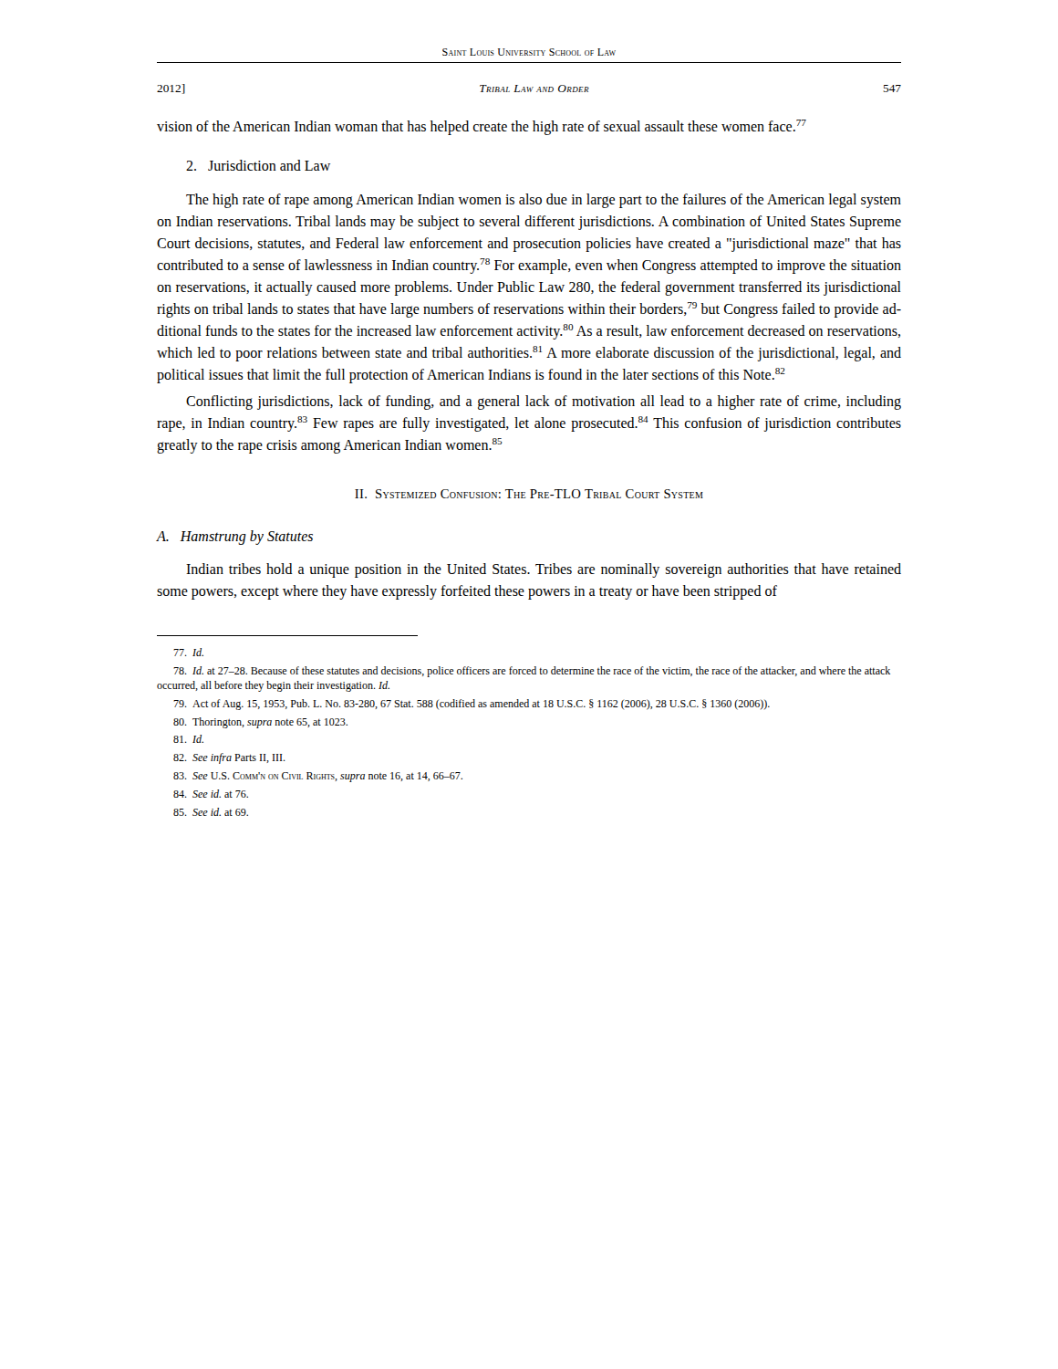Saint Louis University School of Law
2012] Tribal Law and Order 547
vision of the American Indian woman that has helped create the high rate of sexual assault these women face.77
2. Jurisdiction and Law
The high rate of rape among American Indian women is also due in large part to the failures of the American legal system on Indian reservations. Tribal lands may be subject to several different jurisdictions. A combination of United States Supreme Court decisions, statutes, and Federal law enforcement and prosecution policies have created a "jurisdictional maze" that has contributed to a sense of lawlessness in Indian country.78 For example, even when Congress attempted to improve the situation on reservations, it actually caused more problems. Under Public Law 280, the federal government transferred its jurisdictional rights on tribal lands to states that have large numbers of reservations within their borders,79 but Congress failed to provide additional funds to the states for the increased law enforcement activity.80 As a result, law enforcement decreased on reservations, which led to poor relations between state and tribal authorities.81 A more elaborate discussion of the jurisdictional, legal, and political issues that limit the full protection of American Indians is found in the later sections of this Note.82
Conflicting jurisdictions, lack of funding, and a general lack of motivation all lead to a higher rate of crime, including rape, in Indian country.83 Few rapes are fully investigated, let alone prosecuted.84 This confusion of jurisdiction contributes greatly to the rape crisis among American Indian women.85
II. Systemized Confusion: The Pre-TLO Tribal Court System
A. Hamstrung by Statutes
Indian tribes hold a unique position in the United States. Tribes are nominally sovereign authorities that have retained some powers, except where they have expressly forfeited these powers in a treaty or have been stripped of
77. Id.
78. Id. at 27–28. Because of these statutes and decisions, police officers are forced to determine the race of the victim, the race of the attacker, and where the attack occurred, all before they begin their investigation. Id.
79. Act of Aug. 15, 1953, Pub. L. No. 83-280, 67 Stat. 588 (codified as amended at 18 U.S.C. § 1162 (2006), 28 U.S.C. § 1360 (2006)).
80. Thorington, supra note 65, at 1023.
81. Id.
82. See infra Parts II, III.
83. See U.S. Comm'n on Civil Rights, supra note 16, at 14, 66–67.
84. See id. at 76.
85. See id. at 69.